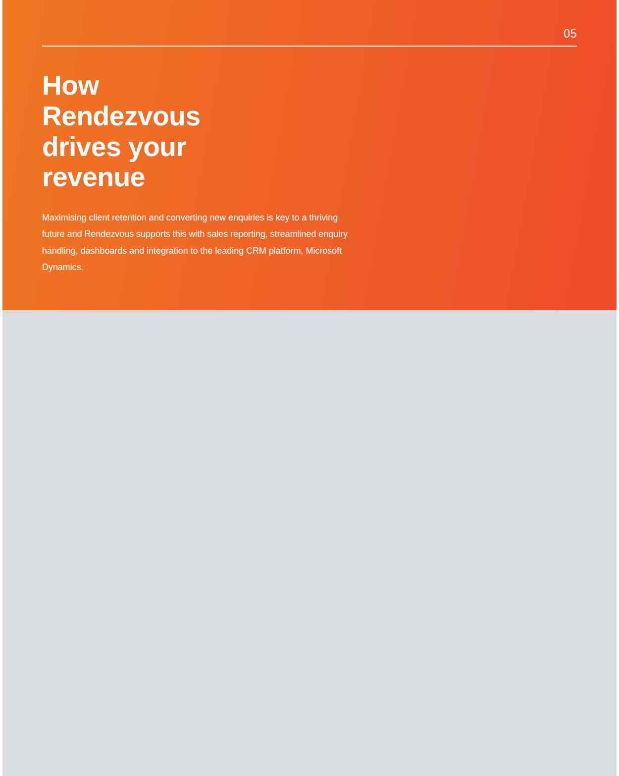05
How Rendezvous drives your revenue
Maximising client retention and converting new enquiries is key to a thriving future and Rendezvous supports this with sales reporting, streamlined enquiry handling, dashboards and integration to the leading CRM platform, Microsoft Dynamics.